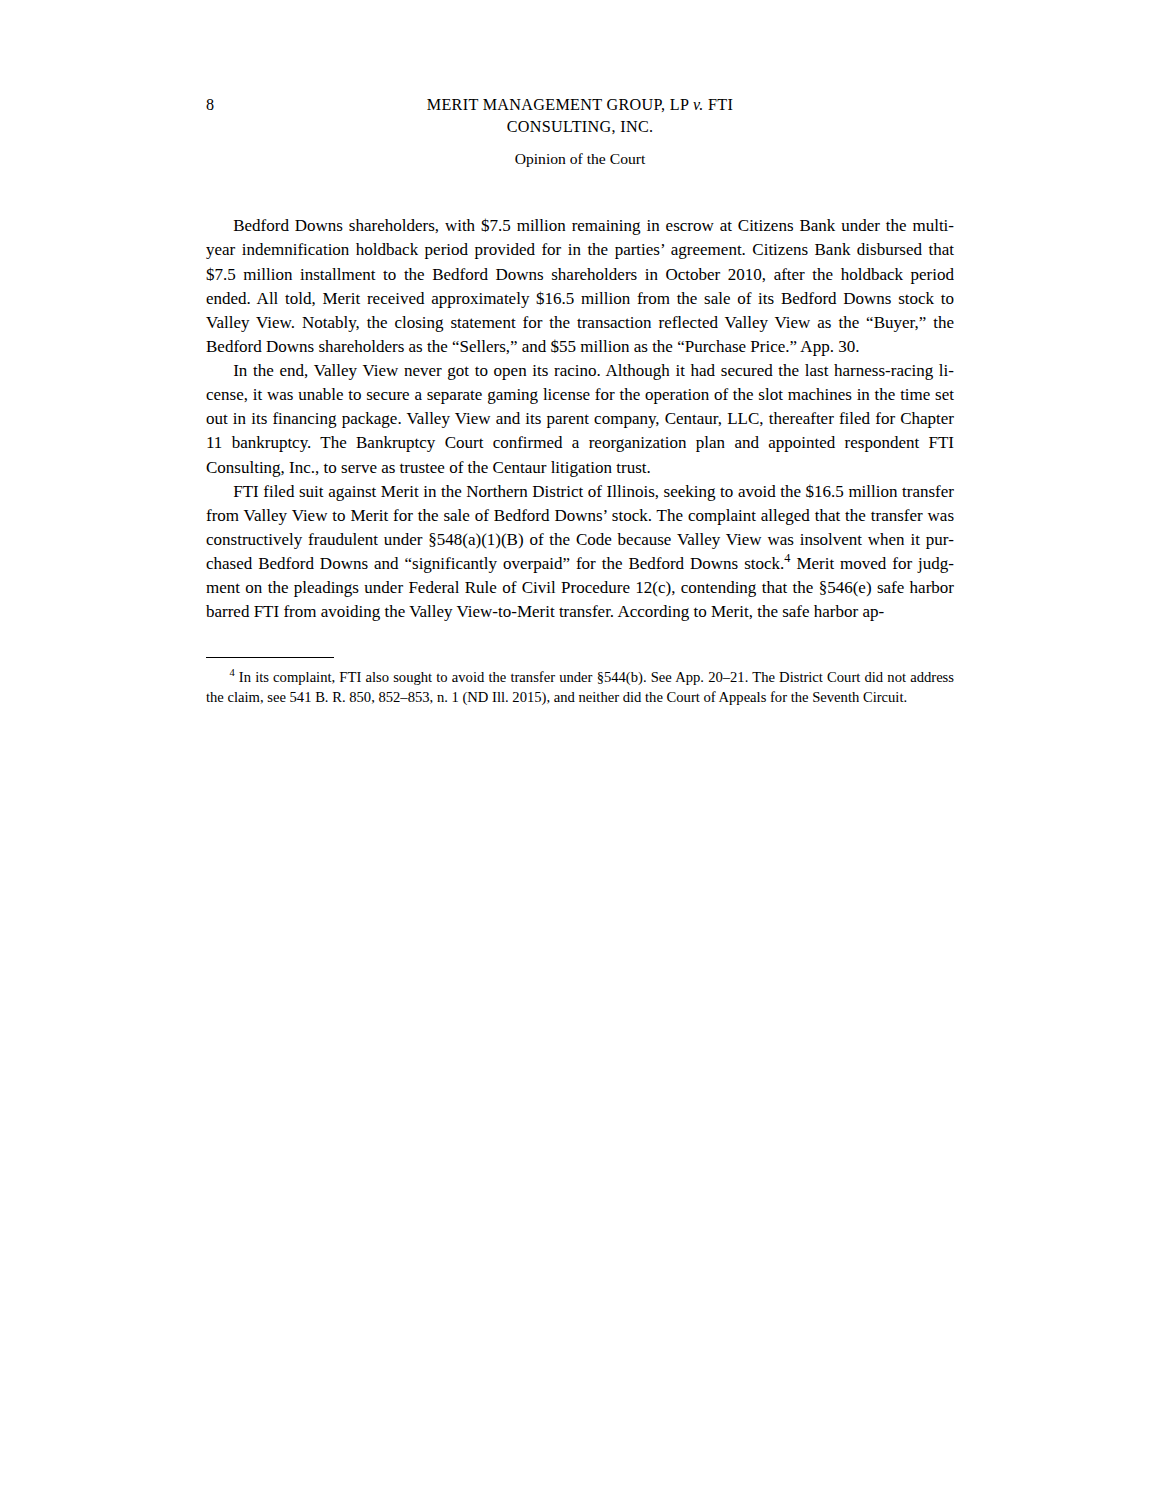8 MERIT MANAGEMENT GROUP, LP v. FTI CONSULTING, INC. Opinion of the Court
Bedford Downs shareholders, with $7.5 million remaining in escrow at Citizens Bank under the multiyear indemnification holdback period provided for in the parties’ agreement. Citizens Bank disbursed that $7.5 million installment to the Bedford Downs shareholders in October 2010, after the holdback period ended. All told, Merit received approximately $16.5 million from the sale of its Bedford Downs stock to Valley View. Notably, the closing statement for the transaction reflected Valley View as the “Buyer,” the Bedford Downs shareholders as the “Sellers,” and $55 million as the “Purchase Price.” App. 30.
In the end, Valley View never got to open its racino. Although it had secured the last harness-racing license, it was unable to secure a separate gaming license for the operation of the slot machines in the time set out in its financing package. Valley View and its parent company, Centaur, LLC, thereafter filed for Chapter 11 bankruptcy. The Bankruptcy Court confirmed a reorganization plan and appointed respondent FTI Consulting, Inc., to serve as trustee of the Centaur litigation trust.
FTI filed suit against Merit in the Northern District of Illinois, seeking to avoid the $16.5 million transfer from Valley View to Merit for the sale of Bedford Downs’ stock. The complaint alleged that the transfer was constructively fraudulent under §548(a)(1)(B) of the Code because Valley View was insolvent when it purchased Bedford Downs and “significantly overpaid” for the Bedford Downs stock.4 Merit moved for judgment on the pleadings under Federal Rule of Civil Procedure 12(c), contending that the §546(e) safe harbor barred FTI from avoiding the Valley View-to-Merit transfer. According to Merit, the safe harbor ap-
4 In its complaint, FTI also sought to avoid the transfer under §544(b). See App. 20–21. The District Court did not address the claim, see 541 B. R. 850, 852–853, n. 1 (ND Ill. 2015), and neither did the Court of Appeals for the Seventh Circuit.